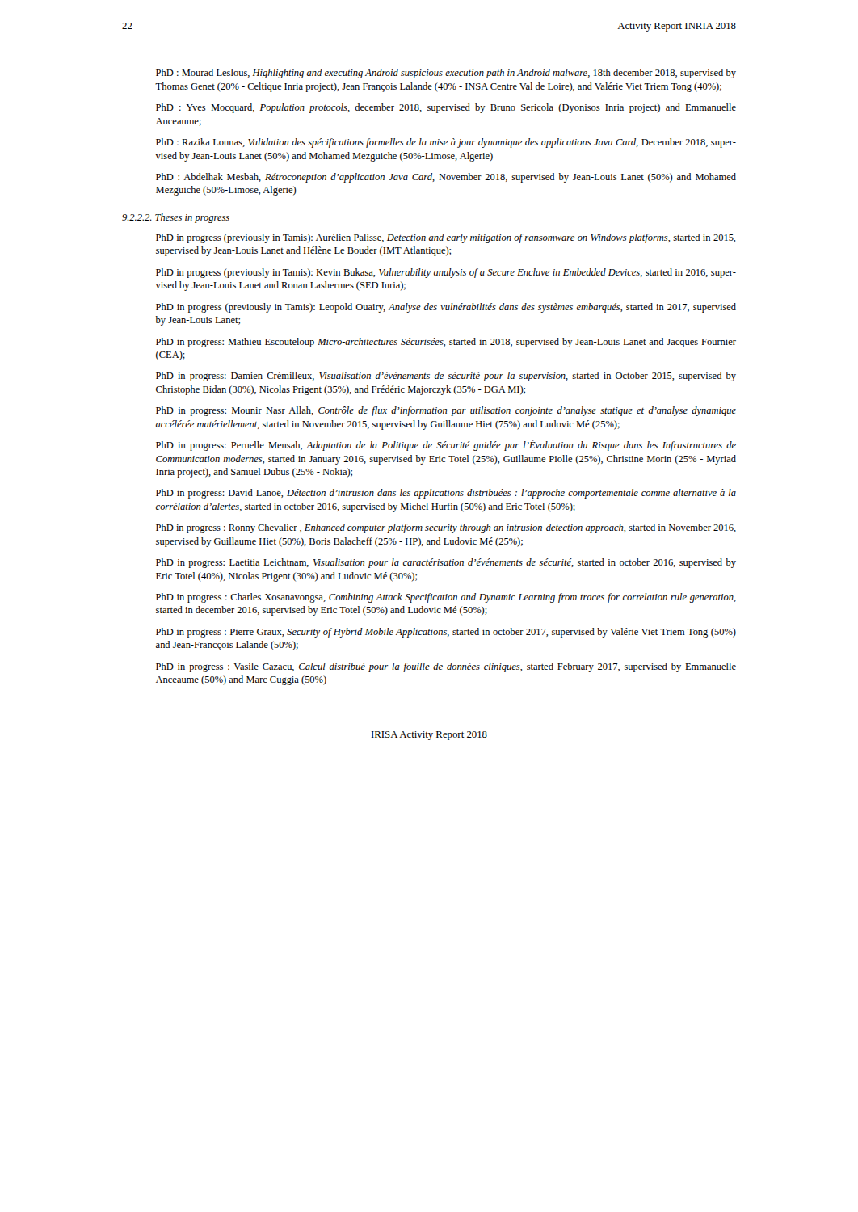22 Activity Report INRIA 2018
PhD : Mourad Leslous, Highlighting and executing Android suspicious execution path in Android malware, 18th december 2018, supervised by Thomas Genet (20% - Celtique Inria project), Jean François Lalande (40% - INSA Centre Val de Loire), and Valérie Viet Triem Tong (40%);
PhD : Yves Mocquard, Population protocols, december 2018, supervised by Bruno Sericola (Dyonisos Inria project) and Emmanuelle Anceaume;
PhD : Razika Lounas, Validation des spécifications formelles de la mise à jour dynamique des applications Java Card, December 2018, supervised by Jean-Louis Lanet (50%) and Mohamed Mezguiche (50%-Limose, Algerie)
PhD : Abdelhak Mesbah, Rétroconeption d’application Java Card, November 2018, supervised by Jean-Louis Lanet (50%) and Mohamed Mezguiche (50%-Limose, Algerie)
9.2.2.2. Theses in progress
PhD in progress (previously in Tamis): Aurélien Palisse, Detection and early mitigation of ransomware on Windows platforms, started in 2015, supervised by Jean-Louis Lanet and Hélène Le Bouder (IMT Atlantique);
PhD in progress (previously in Tamis): Kevin Bukasa, Vulnerability analysis of a Secure Enclave in Embedded Devices, started in 2016, supervised by Jean-Louis Lanet and Ronan Lashermes (SED Inria);
PhD in progress (previously in Tamis): Leopold Ouairy, Analyse des vulnérabilités dans des systèmes embarqués, started in 2017, supervised by Jean-Louis Lanet;
PhD in progress: Mathieu Escouteloup Micro-architectures Sécurisées, started in 2018, supervised by Jean-Louis Lanet and Jacques Fournier (CEA);
PhD in progress: Damien Crémilleux, Visualisation d’évènements de sécurité pour la supervision, started in October 2015, supervised by Christophe Bidan (30%), Nicolas Prigent (35%), and Frédéric Majorczyk (35% - DGA MI);
PhD in progress: Mounir Nasr Allah, Contrôle de flux d’information par utilisation conjointe d’analyse statique et d’analyse dynamique accélérée matériellement, started in November 2015, supervised by Guillaume Hiet (75%) and Ludovic Mé (25%);
PhD in progress: Pernelle Mensah, Adaptation de la Politique de Sécurité guidée par l’Évaluation du Risque dans les Infrastructures de Communication modernes, started in January 2016, supervised by Eric Totel (25%), Guillaume Piolle (25%), Christine Morin (25% - Myriad Inria project), and Samuel Dubus (25% - Nokia);
PhD in progress: David Lanoë, Détection d’intrusion dans les applications distribuées : l’approche comportementale comme alternative à la corrélation d’alertes, started in october 2016, supervised by Michel Hurfin (50%) and Eric Totel (50%);
PhD in progress : Ronny Chevalier , Enhanced computer platform security through an intrusion-detection approach, started in November 2016, supervised by Guillaume Hiet (50%), Boris Balacheff (25% - HP), and Ludovic Mé (25%);
PhD in progress: Laetitia Leichtnam, Visualisation pour la caractérisation d’événements de sécurité, started in october 2016, supervised by Eric Totel (40%), Nicolas Prigent (30%) and Ludovic Mé (30%);
PhD in progress : Charles Xosanavongsa, Combining Attack Specification and Dynamic Learning from traces for correlation rule generation, started in december 2016, supervised by Eric Totel (50%) and Ludovic Mé (50%);
PhD in progress : Pierre Graux, Security of Hybrid Mobile Applications, started in october 2017, supervised by Valérie Viet Triem Tong (50%) and Jean-Francçois Lalande (50%);
PhD in progress : Vasile Cazacu, Calcul distribué pour la fouille de données cliniques, started February 2017, supervised by Emmanuelle Anceaume (50%) and Marc Cuggia (50%)
IRISA Activity Report 2018